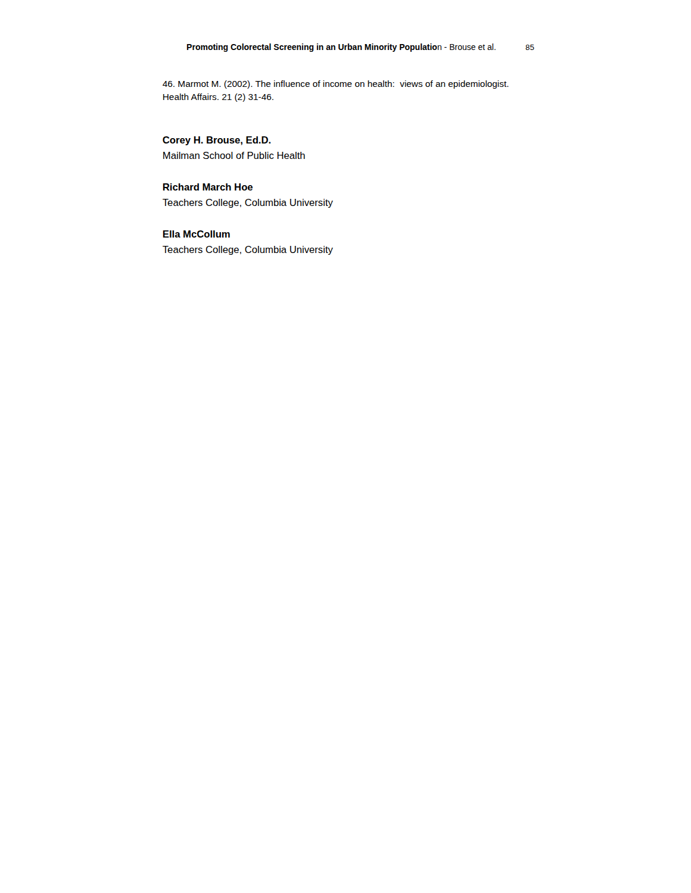Promoting Colorectal Screening in an Urban Minority Population - Brouse et al.
85
46. Marmot M. (2002). The influence of income on health: views of an epidemiologist. Health Affairs. 21 (2) 31-46.
Corey H. Brouse, Ed.D.
Mailman School of Public Health
Richard March Hoe
Teachers College, Columbia University
Ella McCollum
Teachers College, Columbia University